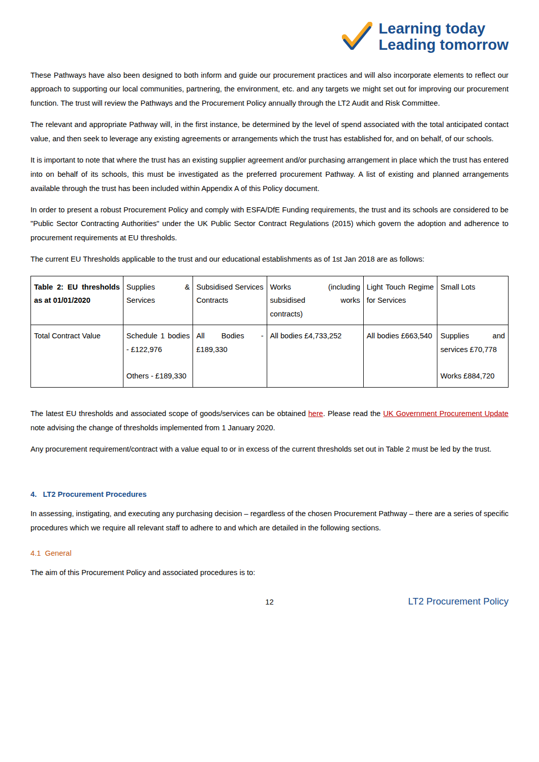Learning today Leading tomorrow
These Pathways have also been designed to both inform and guide our procurement practices and will also incorporate elements to reflect our approach to supporting our local communities, partnering, the environment, etc. and any targets we might set out for improving our procurement function. The trust will review the Pathways and the Procurement Policy annually through the LT2 Audit and Risk Committee.
The relevant and appropriate Pathway will, in the first instance, be determined by the level of spend associated with the total anticipated contact value, and then seek to leverage any existing agreements or arrangements which the trust has established for, and on behalf, of our schools.
It is important to note that where the trust has an existing supplier agreement and/or purchasing arrangement in place which the trust has entered into on behalf of its schools, this must be investigated as the preferred procurement Pathway. A list of existing and planned arrangements available through the trust has been included within Appendix A of this Policy document.
In order to present a robust Procurement Policy and comply with ESFA/DfE Funding requirements, the trust and its schools are considered to be "Public Sector Contracting Authorities" under the UK Public Sector Contract Regulations (2015) which govern the adoption and adherence to procurement requirements at EU thresholds.
The current EU Thresholds applicable to the trust and our educational establishments as of 1st Jan 2018 are as follows:
| Table 2: EU thresholds as at 01/01/2020 | Supplies & Services | Subsidised Services Contracts | Works (including subsidised works contracts) | Light Touch Regime for Services | Small Lots |
| Total Contract Value | Schedule 1 bodies - £122,976 Others - £189,330 | All Bodies - £189,330 | All bodies £4,733,252 | All bodies £663,540 | Supplies and services £70,778 Works £884,720 |
The latest EU thresholds and associated scope of goods/services can be obtained here. Please read the UK Government Procurement Update note advising the change of thresholds implemented from 1 January 2020.
Any procurement requirement/contract with a value equal to or in excess of the current thresholds set out in Table 2 must be led by the trust.
4. LT2 Procurement Procedures
In assessing, instigating, and executing any purchasing decision – regardless of the chosen Procurement Pathway – there are a series of specific procedures which we require all relevant staff to adhere to and which are detailed in the following sections.
4.1 General
The aim of this Procurement Policy and associated procedures is to:
12
LT2 Procurement Policy